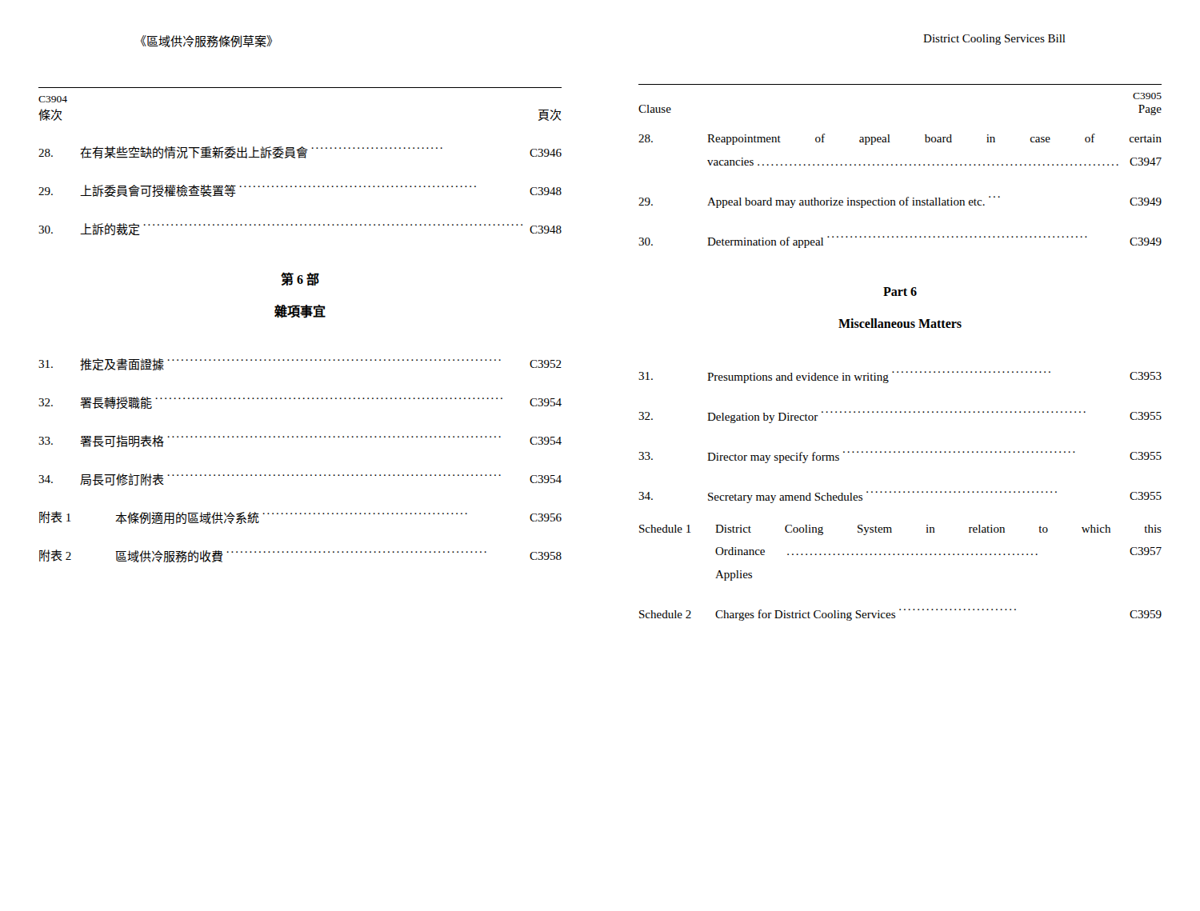《區域供冷服務條例草案》
C3904
條次 頁次
28. 在有某些空缺的情況下重新委出上訴委員會 ............................. C3946
29. 上訴委員會可授權檢查裝置等 .................................................... C3948
30. 上訴的裁定 ....................................................................................... C3948
第 6 部
雜項事宜
31. 推定及書面證據 ......................................................................... C3952
32. 署長轉授職能 ............................................................................ C3954
33. 署長可指明表格 ......................................................................... C3954
34. 局長可修訂附表 ......................................................................... C3954
附表 1 本條例適用的區域供冷系統 ............................................. C3956
附表 2 區域供冷服務的收費 ......................................................... C3958
District Cooling Services Bill
C3905
Clause Page
28. Reappointment of appeal board in case of certain
vacancies ............................................................................... C3947
29. Appeal board may authorize inspection of installation etc. ... C3949
30. Determination of appeal ......................................................... C3949
Part 6
Miscellaneous Matters
31. Presumptions and evidence in writing ................................... C3953
32. Delegation by Director .......................................................... C3955
33. Director may specify forms ................................................... C3955
34. Secretary may amend Schedules .......................................... C3955
Schedule 1 District Cooling System in relation to which this
Ordinance Applies ....................................................... C3957
Schedule 2 Charges for District Cooling Services .......................... C3959